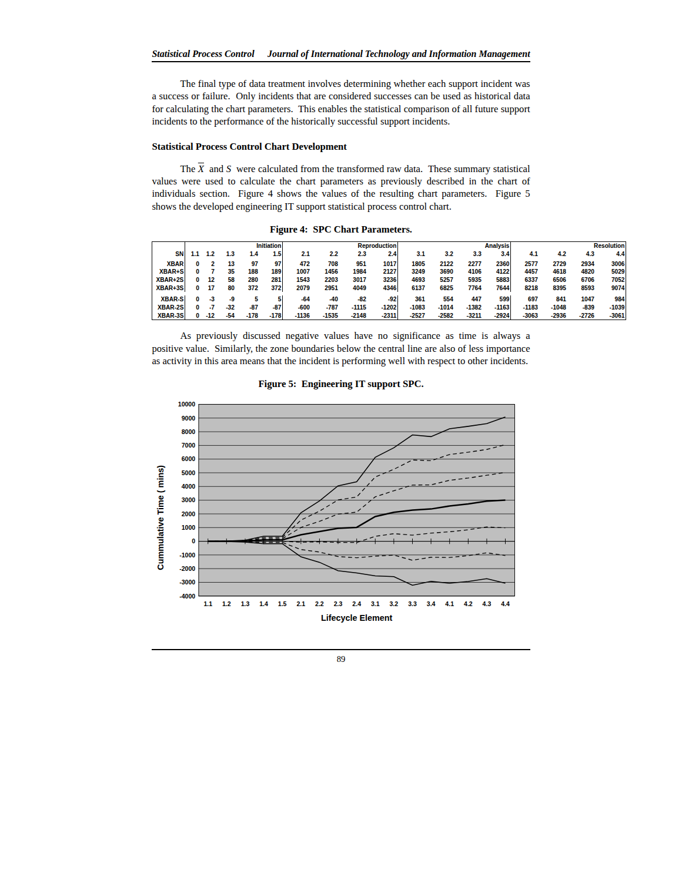Statistical Process Control Journal of International Technology and Information Management
The final type of data treatment involves determining whether each support incident was a success or failure. Only incidents that are considered successes can be used as historical data for calculating the chart parameters. This enables the statistical comparison of all future support incidents to the performance of the historically successful support incidents.
Statistical Process Control Chart Development
The X and S were calculated from the transformed raw data. These summary statistical values were used to calculate the chart parameters as previously described in the chart of individuals section. Figure 4 shows the values of the resulting chart parameters. Figure 5 shows the developed engineering IT support statistical process control chart.
Figure 4: SPC Chart Parameters.
| | Initiation | Reproduction | Analysis | Resolution |
| SN | 1.1 | 1.2 | 1.3 | 1.4 | 1.5 | 2.1 | 2.2 | 2.3 | 2.4 | 3.1 | 3.2 | 3.3 | 3.4 | 4.1 | 4.2 | 4.3 | 4.4 |
| XBAR | 0 | 2 | 13 | 97 | 97 | 472 | 708 | 951 | 1017 | 1805 | 2122 | 2277 | 2360 | 2577 | 2729 | 2934 | 3006 |
| XBAR+S | 0 | 7 | 35 | 188 | 189 | 1007 | 1456 | 1984 | 2127 | 3249 | 3690 | 4106 | 4122 | 4457 | 4618 | 4820 | 5029 |
| XBAR+2S | 0 | 12 | 58 | 280 | 281 | 1543 | 2203 | 3017 | 3236 | 4693 | 5257 | 5935 | 5883 | 6337 | 6506 | 6706 | 7052 |
| XBAR+3S | 0 | 17 | 80 | 372 | 372 | 2079 | 2951 | 4049 | 4346 | 6137 | 6825 | 7764 | 7644 | 8218 | 8395 | 8593 | 9074 |
| XBAR-S | 0 | -3 | -9 | 5 | 5 | -64 | -40 | -82 | -92 | 361 | 554 | 447 | 599 | 697 | 841 | 1047 | 984 |
| XBAR-2S | 0 | -7 | -32 | -87 | -87 | -600 | -787 | -1115 | -1202 | -1083 | -1014 | -1382 | -1163 | -1183 | -1048 | -839 | -1039 |
| XBAR-3S | 0 | -12 | -54 | -178 | -178 | -1136 | -1535 | -2148 | -2311 | -2527 | -2582 | -3211 | -2924 | -3063 | -2936 | -2726 | -3061 |
As previously discussed negative values have no significance as time is always a positive value. Similarly, the zone boundaries below the central line are also of less importance as activity in this area means that the incident is performing well with respect to other incidents.
Figure 5: Engineering IT support SPC.
Cummulative Time ( mins) 10000 9000 8000 7000 6000 5000 4000 3000 2000 1000 0 -1000 -2000 -3000 -4000 1.1 1.2 1.3 1.4 1.5 2.1 2.2 2.3 2.4 3.1 3.2 3.3 3.4 4.1 4.2 4.3 4.4 Lifecycle Element
89